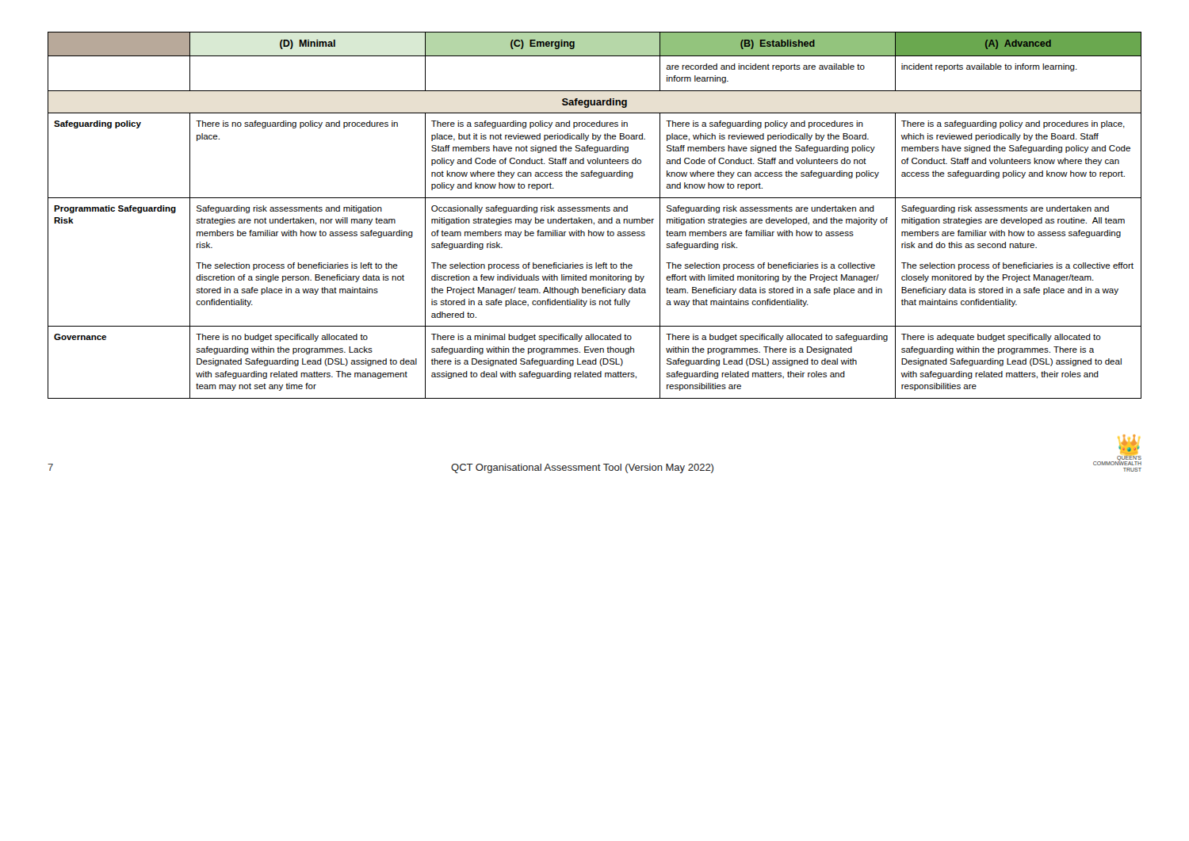| | (D) Minimal | (C) Emerging | (B) Established | (A) Advanced |
| --- | --- | --- | --- | --- |
| | | | are recorded and incident reports are available to inform learning. | incident reports available to inform learning. |
| Safeguarding |
| Safeguarding policy | There is no safeguarding policy and procedures in place. | There is a safeguarding policy and procedures in place, but it is not reviewed periodically by the Board. Staff members have not signed the Safeguarding policy and Code of Conduct. Staff and volunteers do not know where they can access the safeguarding policy and know how to report. | There is a safeguarding policy and procedures in place, which is reviewed periodically by the Board. Staff members have signed the Safeguarding policy and Code of Conduct. Staff and volunteers do not know where they can access the safeguarding policy and know how to report. | There is a safeguarding policy and procedures in place, which is reviewed periodically by the Board. Staff members have signed the Safeguarding policy and Code of Conduct. Staff and volunteers know where they can access the safeguarding policy and know how to report. |
| Programmatic Safeguarding Risk | Safeguarding risk assessments and mitigation strategies are not undertaken, nor will many team members be familiar with how to assess safeguarding risk. The selection process of beneficiaries is left to the discretion of a single person. Beneficiary data is not stored in a safe place in a way that maintains confidentiality. | Occasionally safeguarding risk assessments and mitigation strategies may be undertaken, and a number of team members may be familiar with how to assess safeguarding risk. The selection process of beneficiaries is left to the discretion a few individuals with limited monitoring by the Project Manager/ team. Although beneficiary data is stored in a safe place, confidentiality is not fully adhered to. | Safeguarding risk assessments are undertaken and mitigation strategies are developed, and the majority of team members are familiar with how to assess safeguarding risk. The selection process of beneficiaries is a collective effort with limited monitoring by the Project Manager/ team. Beneficiary data is stored in a safe place and in a way that maintains confidentiality. | Safeguarding risk assessments are undertaken and mitigation strategies are developed as routine. All team members are familiar with how to assess safeguarding risk and do this as second nature. The selection process of beneficiaries is a collective effort closely monitored by the Project Manager/team. Beneficiary data is stored in a safe place and in a way that maintains confidentiality. |
| Governance | There is no budget specifically allocated to safeguarding within the programmes. Lacks Designated Safeguarding Lead (DSL) assigned to deal with safeguarding related matters. The management team may not set any time for | There is a minimal budget specifically allocated to safeguarding within the programmes. Even though there is a Designated Safeguarding Lead (DSL) assigned to deal with safeguarding related matters, | There is a budget specifically allocated to safeguarding within the programmes. There is a Designated Safeguarding Lead (DSL) assigned to deal with safeguarding related matters, their roles and responsibilities are | There is adequate budget specifically allocated to safeguarding within the programmes. There is a Designated Safeguarding Lead (DSL) assigned to deal with safeguarding related matters, their roles and responsibilities are |
7
QCT Organisational Assessment Tool (Version May 2022)
👑
QUEEN'S
COMMONWEALTH
TRUST